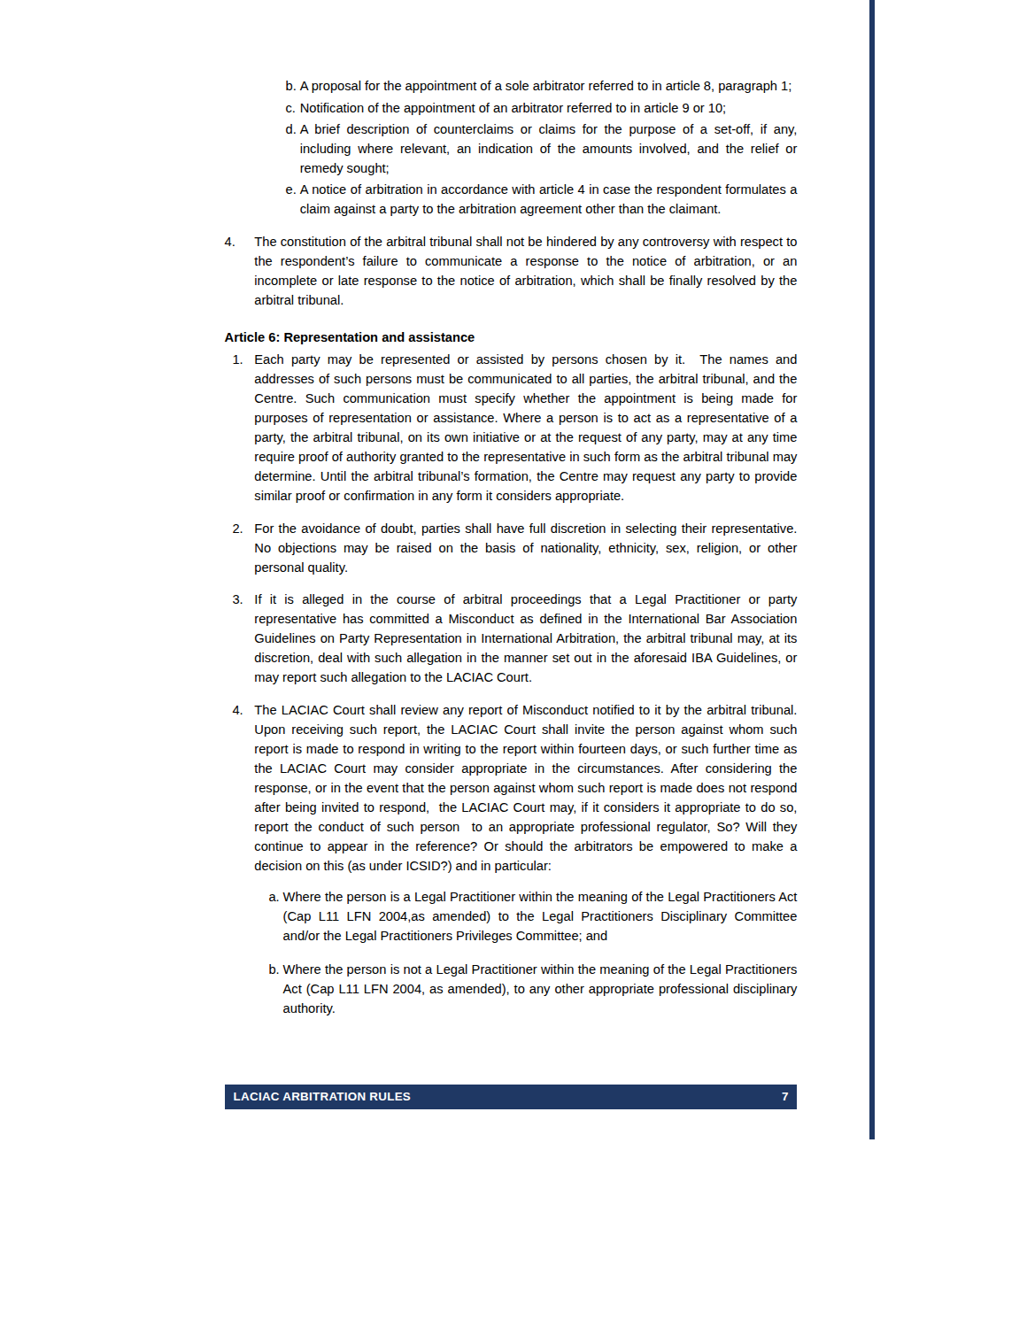b. A proposal for the appointment of a sole arbitrator referred to in article 8, paragraph 1;
c. Notification of the appointment of an arbitrator referred to in article 9 or 10;
d. A brief description of counterclaims or claims for the purpose of a set-off, if any, including where relevant, an indication of the amounts involved, and the relief or remedy sought;
e. A notice of arbitration in accordance with article 4 in case the respondent formulates a claim against a party to the arbitration agreement other than the claimant.
4. The constitution of the arbitral tribunal shall not be hindered by any controversy with respect to the respondent’s failure to communicate a response to the notice of arbitration, or an incomplete or late response to the notice of arbitration, which shall be finally resolved by the arbitral tribunal.
Article 6: Representation and assistance
1. Each party may be represented or assisted by persons chosen by it. The names and addresses of such persons must be communicated to all parties, the arbitral tribunal, and the Centre. Such communication must specify whether the appointment is being made for purposes of representation or assistance. Where a person is to act as a representative of a party, the arbitral tribunal, on its own initiative or at the request of any party, may at any time require proof of authority granted to the representative in such form as the arbitral tribunal may determine. Until the arbitral tribunal’s formation, the Centre may request any party to provide similar proof or confirmation in any form it considers appropriate.
2. For the avoidance of doubt, parties shall have full discretion in selecting their representative. No objections may be raised on the basis of nationality, ethnicity, sex, religion, or other personal quality.
3. If it is alleged in the course of arbitral proceedings that a Legal Practitioner or party representative has committed a Misconduct as defined in the International Bar Association Guidelines on Party Representation in International Arbitration, the arbitral tribunal may, at its discretion, deal with such allegation in the manner set out in the aforesaid IBA Guidelines, or may report such allegation to the LACIAC Court.
4. The LACIAC Court shall review any report of Misconduct notified to it by the arbitral tribunal. Upon receiving such report, the LACIAC Court shall invite the person against whom such report is made to respond in writing to the report within fourteen days, or such further time as the LACIAC Court may consider appropriate in the circumstances. After considering the response, or in the event that the person against whom such report is made does not respond after being invited to respond, the LACIAC Court may, if it considers it appropriate to do so, report the conduct of such person to an appropriate professional regulator, So? Will they continue to appear in the reference? Or should the arbitrators be empowered to make a decision on this (as under ICSID?) and in particular:
a. Where the person is a Legal Practitioner within the meaning of the Legal Practitioners Act (Cap L11 LFN 2004,as amended) to the Legal Practitioners Disciplinary Committee and/or the Legal Practitioners Privileges Committee; and
b. Where the person is not a Legal Practitioner within the meaning of the Legal Practitioners Act (Cap L11 LFN 2004, as amended), to any other appropriate professional disciplinary authority.
LACIAC ARBITRATION RULES 7